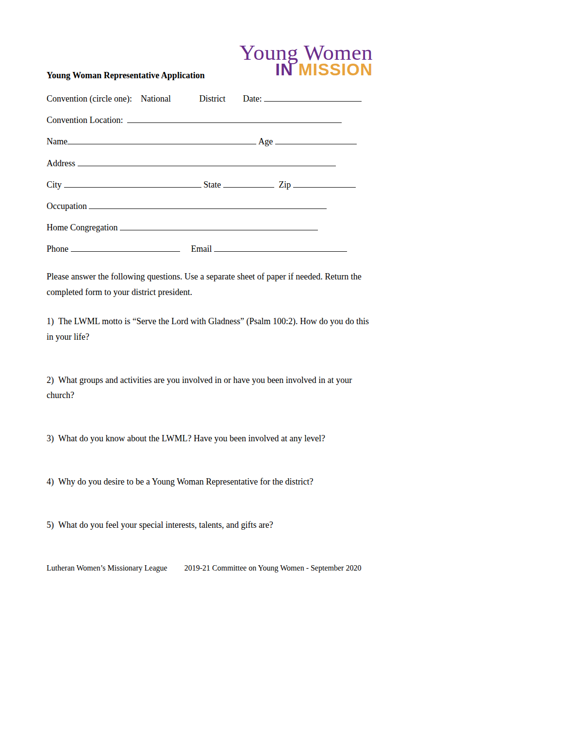Young Woman Representative Application
Young Women IN MISSION
Convention (circle one): National District Date:
Convention Location:
Name Age
Address
City State Zip
Occupation
Home Congregation
Phone Email
Please answer the following questions. Use a separate sheet of paper if needed. Return the completed form to your district president.
1) The LWML motto is “Serve the Lord with Gladness” (Psalm 100:2). How do you do this in your life?
2) What groups and activities are you involved in or have you been involved in at your church?
3) What do you know about the LWML? Have you been involved at any level?
4) Why do you desire to be a Young Woman Representative for the district?
5) What do you feel your special interests, talents, and gifts are?
Lutheran Women’s Missionary League 2019-21 Committee on Young Women - September 2020